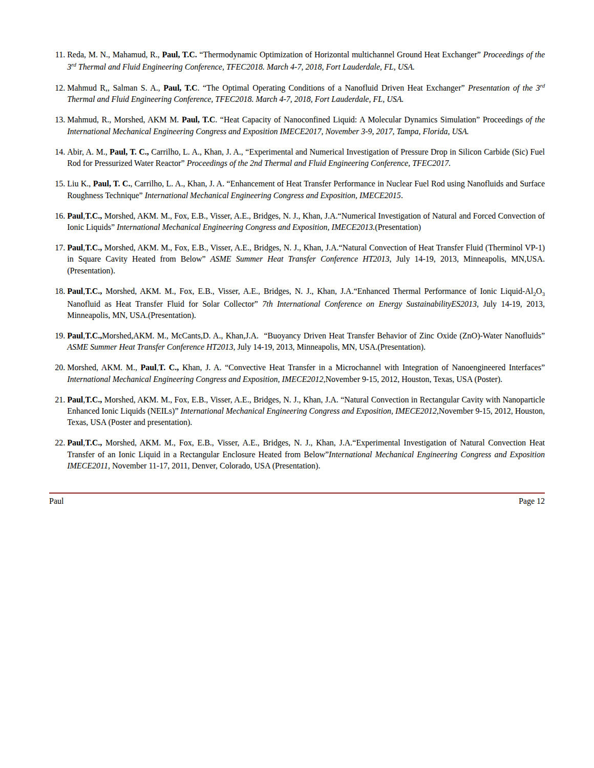Reda, M. N., Mahamud, R., Paul, T.C. “Thermodynamic Optimization of Horizontal multichannel Ground Heat Exchanger” Proceedings of the 3rd Thermal and Fluid Engineering Conference, TFEC2018. March 4-7, 2018, Fort Lauderdale, FL, USA.
Mahmud R,, Salman S. A., Paul, T.C. “The Optimal Operating Conditions of a Nanofluid Driven Heat Exchanger” Presentation of the 3rd Thermal and Fluid Engineering Conference, TFEC2018. March 4-7, 2018, Fort Lauderdale, FL, USA.
Mahmud, R., Morshed, AKM M. Paul, T.C. “Heat Capacity of Nanoconfined Liquid: A Molecular Dynamics Simulation” Proceedings of the International Mechanical Engineering Congress and Exposition IMECE2017, November 3-9, 2017, Tampa, Florida, USA.
Abir, A. M., Paul, T. C., Carrilho, L. A., Khan, J. A., “Experimental and Numerical Investigation of Pressure Drop in Silicon Carbide (Sic) Fuel Rod for Pressurized Water Reactor” Proceedings of the 2nd Thermal and Fluid Engineering Conference, TFEC2017.
Liu K., Paul, T. C., Carrilho, L. A., Khan, J. A. “Enhancement of Heat Transfer Performance in Nuclear Fuel Rod using Nanofluids and Surface Roughness Technique” International Mechanical Engineering Congress and Exposition, IMECE2015.
Paul,T.C., Morshed, AKM. M., Fox, E.B., Visser, A.E., Bridges, N. J., Khan, J.A.“Numerical Investigation of Natural and Forced Convection of Ionic Liquids” International Mechanical Engineering Congress and Exposition, IMECE2013.(Presentation)
Paul,T.C., Morshed, AKM. M., Fox, E.B., Visser, A.E., Bridges, N. J., Khan, J.A.“Natural Convection of Heat Transfer Fluid (Therminol VP-1) in Square Cavity Heated from Below” ASME Summer Heat Transfer Conference HT2013, July 14-19, 2013, Minneapolis, MN,USA.(Presentation).
Paul,T.C., Morshed, AKM. M., Fox, E.B., Visser, A.E., Bridges, N. J., Khan, J.A.“Enhanced Thermal Performance of Ionic Liquid-Al2O3 Nanofluid as Heat Transfer Fluid for Solar Collector” 7th International Conference on Energy SustainabilityES2013, July 14-19, 2013, Minneapolis, MN, USA.(Presentation).
Paul,T.C., Morshed,AKM. M., McCants,D. A., Khan,J.A. “Buoyancy Driven Heat Transfer Behavior of Zinc Oxide (ZnO)-Water Nanofluids” ASME Summer Heat Transfer Conference HT2013, July 14-19, 2013, Minneapolis, MN, USA.(Presentation).
Morshed, AKM. M., Paul,T. C., Khan, J. A. “Convective Heat Transfer in a Microchannel with Integration of Nanoengineered Interfaces” International Mechanical Engineering Congress and Exposition, IMECE2012,November 9-15, 2012, Houston, Texas, USA (Poster).
Paul,T.C., Morshed, AKM. M., Fox, E.B., Visser, A.E., Bridges, N. J., Khan, J.A. “Natural Convection in Rectangular Cavity with Nanoparticle Enhanced Ionic Liquids (NEILs)” International Mechanical Engineering Congress and Exposition, IMECE2012,November 9-15, 2012, Houston, Texas, USA (Poster and presentation).
Paul,T.C., Morshed, AKM. M., Fox, E.B., Visser, A.E., Bridges, N. J., Khan, J.A.“Experimental Investigation of Natural Convection Heat Transfer of an Ionic Liquid in a Rectangular Enclosure Heated from Below”International Mechanical Engineering Congress and Exposition IMECE2011, November 11-17, 2011, Denver, Colorado, USA (Presentation).
Paul Page 12